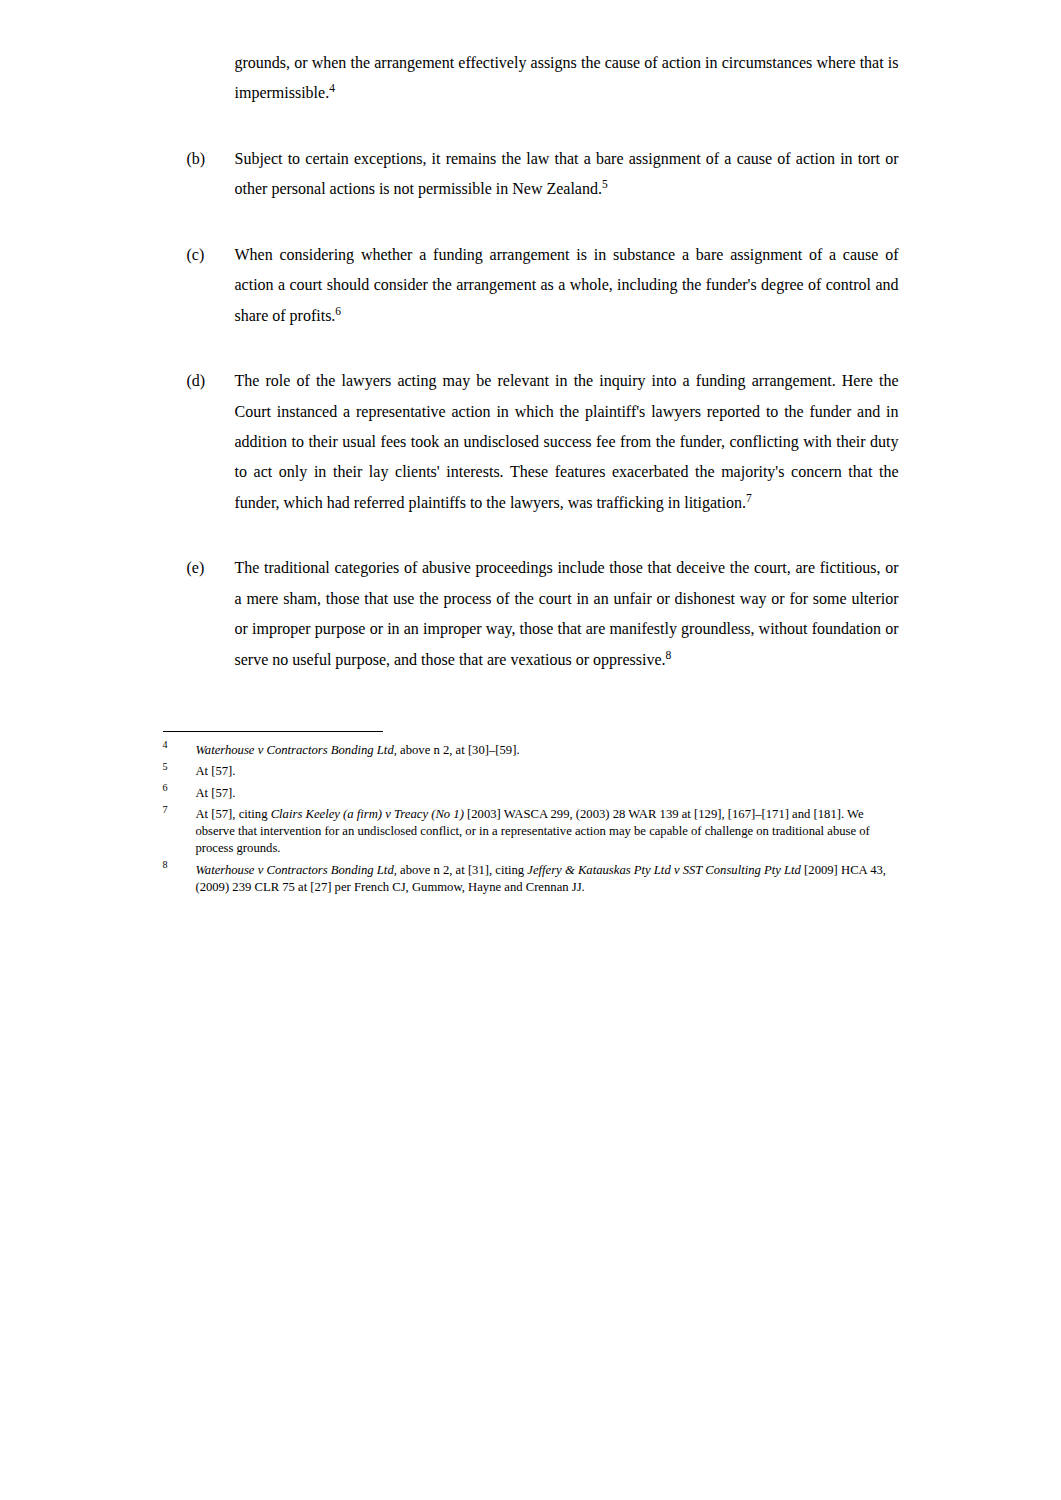grounds, or when the arrangement effectively assigns the cause of action in circumstances where that is impermissible.4
(b) Subject to certain exceptions, it remains the law that a bare assignment of a cause of action in tort or other personal actions is not permissible in New Zealand.5
(c) When considering whether a funding arrangement is in substance a bare assignment of a cause of action a court should consider the arrangement as a whole, including the funder's degree of control and share of profits.6
(d) The role of the lawyers acting may be relevant in the inquiry into a funding arrangement. Here the Court instanced a representative action in which the plaintiff's lawyers reported to the funder and in addition to their usual fees took an undisclosed success fee from the funder, conflicting with their duty to act only in their lay clients' interests. These features exacerbated the majority's concern that the funder, which had referred plaintiffs to the lawyers, was trafficking in litigation.7
(e) The traditional categories of abusive proceedings include those that deceive the court, are fictitious, or a mere sham, those that use the process of the court in an unfair or dishonest way or for some ulterior or improper purpose or in an improper way, those that are manifestly groundless, without foundation or serve no useful purpose, and those that are vexatious or oppressive.8
4 Waterhouse v Contractors Bonding Ltd, above n 2, at [30]–[59].
5 At [57].
6 At [57].
7 At [57], citing Clairs Keeley (a firm) v Treacy (No 1) [2003] WASCA 299, (2003) 28 WAR 139 at [129], [167]–[171] and [181]. We observe that intervention for an undisclosed conflict, or in a representative action may be capable of challenge on traditional abuse of process grounds.
8 Waterhouse v Contractors Bonding Ltd, above n 2, at [31], citing Jeffery & Katauskas Pty Ltd v SST Consulting Pty Ltd [2009] HCA 43, (2009) 239 CLR 75 at [27] per French CJ, Gummow, Hayne and Crennan JJ.